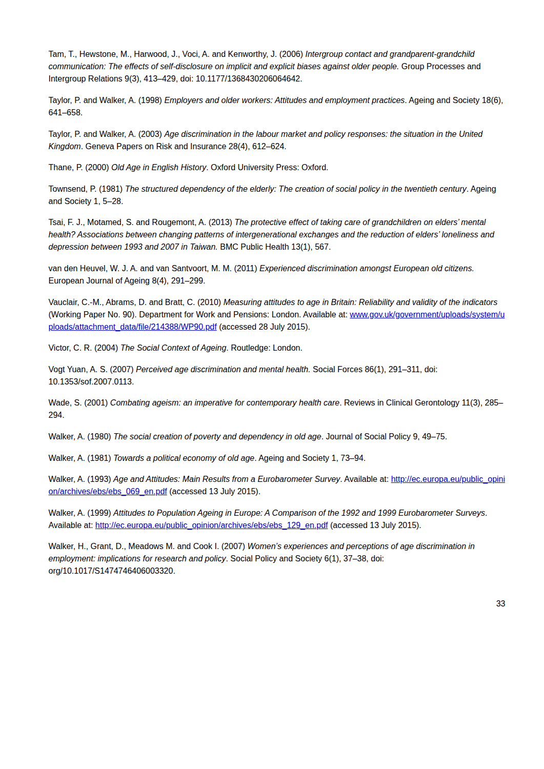Tam, T., Hewstone, M., Harwood, J., Voci, A. and Kenworthy, J. (2006) Intergroup contact and grandparent-grandchild communication: The effects of self-disclosure on implicit and explicit biases against older people. Group Processes and Intergroup Relations 9(3), 413–429, doi: 10.1177/1368430206064642.
Taylor, P. and Walker, A. (1998) Employers and older workers: Attitudes and employment practices. Ageing and Society 18(6), 641–658.
Taylor, P. and Walker, A. (2003) Age discrimination in the labour market and policy responses: the situation in the United Kingdom. Geneva Papers on Risk and Insurance 28(4), 612–624.
Thane, P. (2000) Old Age in English History. Oxford University Press: Oxford.
Townsend, P. (1981) The structured dependency of the elderly: The creation of social policy in the twentieth century. Ageing and Society 1, 5–28.
Tsai, F. J., Motamed, S. and Rougemont, A. (2013) The protective effect of taking care of grandchildren on elders’ mental health? Associations between changing patterns of intergenerational exchanges and the reduction of elders’ loneliness and depression between 1993 and 2007 in Taiwan. BMC Public Health 13(1), 567.
van den Heuvel, W. J. A. and van Santvoort, M. M. (2011) Experienced discrimination amongst European old citizens. European Journal of Ageing 8(4), 291–299.
Vauclair, C.-M., Abrams, D. and Bratt, C. (2010) Measuring attitudes to age in Britain: Reliability and validity of the indicators (Working Paper No. 90). Department for Work and Pensions: London. Available at: www.gov.uk/government/uploads/system/uploads/attachment_data/file/214388/WP90.pdf (accessed 28 July 2015).
Victor, C. R. (2004) The Social Context of Ageing. Routledge: London.
Vogt Yuan, A. S. (2007) Perceived age discrimination and mental health. Social Forces 86(1), 291–311, doi: 10.1353/sof.2007.0113.
Wade, S. (2001) Combating ageism: an imperative for contemporary health care. Reviews in Clinical Gerontology 11(3), 285–294.
Walker, A. (1980) The social creation of poverty and dependency in old age. Journal of Social Policy 9, 49–75.
Walker, A. (1981) Towards a political economy of old age. Ageing and Society 1, 73–94.
Walker, A. (1993) Age and Attitudes: Main Results from a Eurobarometer Survey. Available at: http://ec.europa.eu/public_opinion/archives/ebs/ebs_069_en.pdf (accessed 13 July 2015).
Walker, A. (1999) Attitudes to Population Ageing in Europe: A Comparison of the 1992 and 1999 Eurobarometer Surveys. Available at: http://ec.europa.eu/public_opinion/archives/ebs/ebs_129_en.pdf (accessed 13 July 2015).
Walker, H., Grant, D., Meadows M. and Cook I. (2007) Women’s experiences and perceptions of age discrimination in employment: implications for research and policy. Social Policy and Society 6(1), 37–38, doi: org/10.1017/S1474746406003320.
33